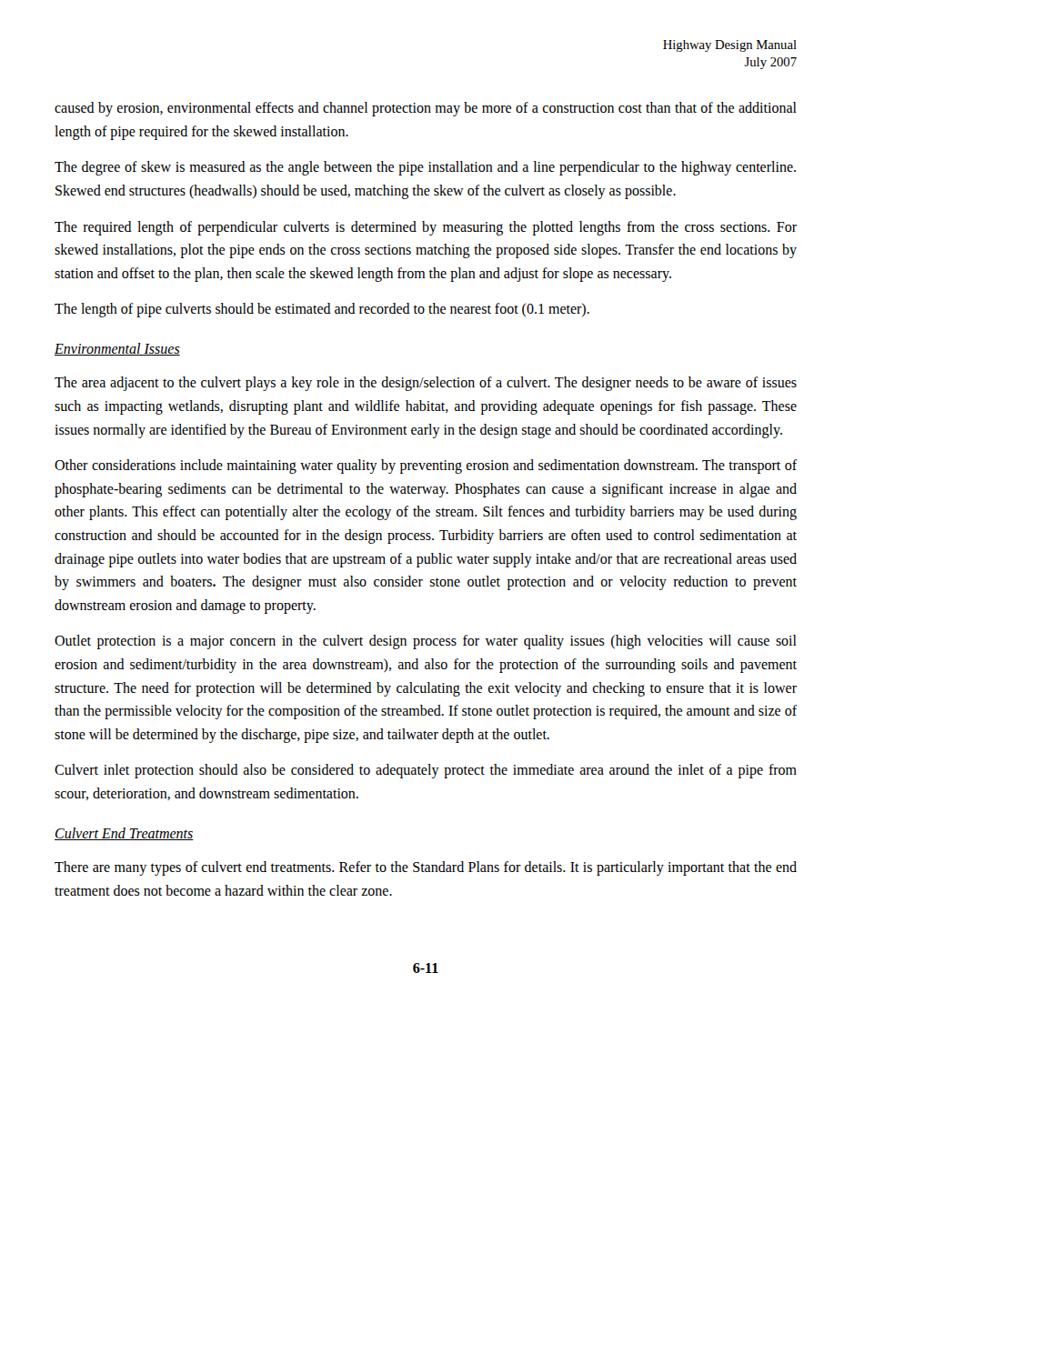Highway Design Manual
July 2007
caused by erosion, environmental effects and channel protection may be more of a construction cost than that of the additional length of pipe required for the skewed installation.
The degree of skew is measured as the angle between the pipe installation and a line perpendicular to the highway centerline. Skewed end structures (headwalls) should be used, matching the skew of the culvert as closely as possible.
The required length of perpendicular culverts is determined by measuring the plotted lengths from the cross sections. For skewed installations, plot the pipe ends on the cross sections matching the proposed side slopes. Transfer the end locations by station and offset to the plan, then scale the skewed length from the plan and adjust for slope as necessary.
The length of pipe culverts should be estimated and recorded to the nearest foot (0.1 meter).
Environmental Issues
The area adjacent to the culvert plays a key role in the design/selection of a culvert. The designer needs to be aware of issues such as impacting wetlands, disrupting plant and wildlife habitat, and providing adequate openings for fish passage. These issues normally are identified by the Bureau of Environment early in the design stage and should be coordinated accordingly.
Other considerations include maintaining water quality by preventing erosion and sedimentation downstream. The transport of phosphate-bearing sediments can be detrimental to the waterway. Phosphates can cause a significant increase in algae and other plants. This effect can potentially alter the ecology of the stream. Silt fences and turbidity barriers may be used during construction and should be accounted for in the design process. Turbidity barriers are often used to control sedimentation at drainage pipe outlets into water bodies that are upstream of a public water supply intake and/or that are recreational areas used by swimmers and boaters. The designer must also consider stone outlet protection and or velocity reduction to prevent downstream erosion and damage to property.
Outlet protection is a major concern in the culvert design process for water quality issues (high velocities will cause soil erosion and sediment/turbidity in the area downstream), and also for the protection of the surrounding soils and pavement structure. The need for protection will be determined by calculating the exit velocity and checking to ensure that it is lower than the permissible velocity for the composition of the streambed. If stone outlet protection is required, the amount and size of stone will be determined by the discharge, pipe size, and tailwater depth at the outlet.
Culvert inlet protection should also be considered to adequately protect the immediate area around the inlet of a pipe from scour, deterioration, and downstream sedimentation.
Culvert End Treatments
There are many types of culvert end treatments. Refer to the Standard Plans for details. It is particularly important that the end treatment does not become a hazard within the clear zone.
6-11